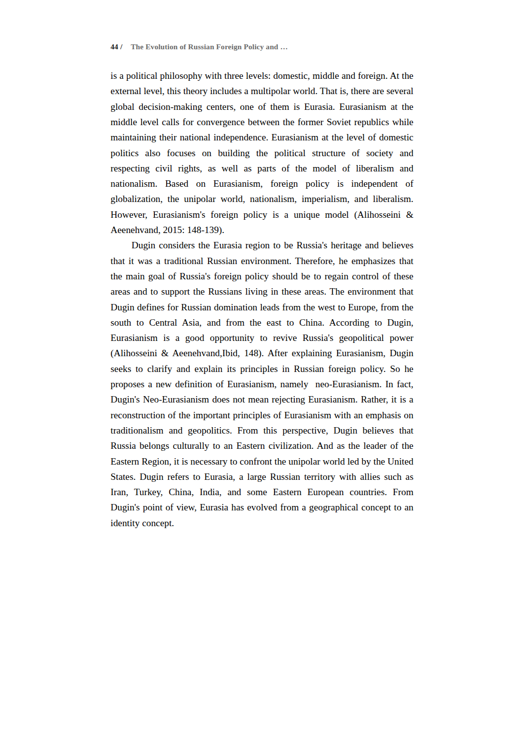44 /The Evolution of Russian Foreign Policy and …
is a political philosophy with three levels: domestic, middle and foreign. At the external level, this theory includes a multipolar world. That is, there are several global decision-making centers, one of them is Eurasia. Eurasianism at the middle level calls for convergence between the former Soviet republics while maintaining their national independence. Eurasianism at the level of domestic politics also focuses on building the political structure of society and respecting civil rights, as well as parts of the model of liberalism and nationalism. Based on Eurasianism, foreign policy is independent of globalization, the unipolar world, nationalism, imperialism, and liberalism. However, Eurasianism's foreign policy is a unique model (Alihosseini & Aeenehvand, 2015: 148-139).
Dugin considers the Eurasia region to be Russia's heritage and believes that it was a traditional Russian environment. Therefore, he emphasizes that the main goal of Russia's foreign policy should be to regain control of these areas and to support the Russians living in these areas. The environment that Dugin defines for Russian domination leads from the west to Europe, from the south to Central Asia, and from the east to China. According to Dugin, Eurasianism is a good opportunity to revive Russia's geopolitical power (Alihosseini & Aeenehvand,Ibid, 148). After explaining Eurasianism, Dugin seeks to clarify and explain its principles in Russian foreign policy. So he proposes a new definition of Eurasianism, namely neo-Eurasianism. In fact, Dugin's Neo-Eurasianism does not mean rejecting Eurasianism. Rather, it is a reconstruction of the important principles of Eurasianism with an emphasis on traditionalism and geopolitics. From this perspective, Dugin believes that Russia belongs culturally to an Eastern civilization. And as the leader of the Eastern Region, it is necessary to confront the unipolar world led by the United States. Dugin refers to Eurasia, a large Russian territory with allies such as Iran, Turkey, China, India, and some Eastern European countries. From Dugin's point of view, Eurasia has evolved from a geographical concept to an identity concept.